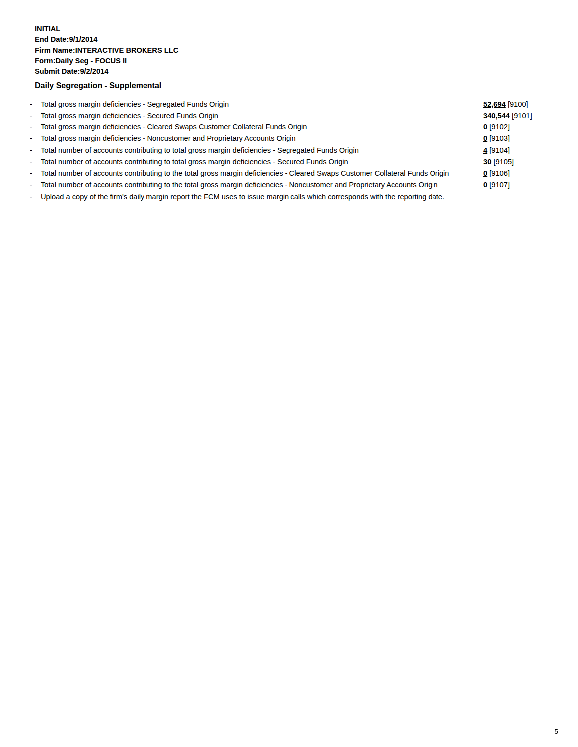INITIAL
End Date:9/1/2014
Firm Name:INTERACTIVE BROKERS LLC
Form:Daily Seg - FOCUS II
Submit Date:9/2/2014
Daily Segregation - Supplemental
| - | Total gross margin deficiencies - Segregated Funds Origin | 52,694 [9100] |
| - | Total gross margin deficiencies - Secured Funds Origin | 340,544 [9101] |
| - | Total gross margin deficiencies - Cleared Swaps Customer Collateral Funds Origin | 0 [9102] |
| - | Total gross margin deficiencies - Noncustomer and Proprietary Accounts Origin | 0 [9103] |
| - | Total number of accounts contributing to total gross margin deficiencies - Segregated Funds Origin | 4 [9104] |
| - | Total number of accounts contributing to total gross margin deficiencies - Secured Funds Origin | 30 [9105] |
| - | Total number of accounts contributing to the total gross margin deficiencies - Cleared Swaps Customer Collateral Funds Origin | 0 [9106] |
| - | Total number of accounts contributing to the total gross margin deficiencies - Noncustomer and Proprietary Accounts Origin | 0 [9107] |
| - | Upload a copy of the firm's daily margin report the FCM uses to issue margin calls which corresponds with the reporting date. | |
5